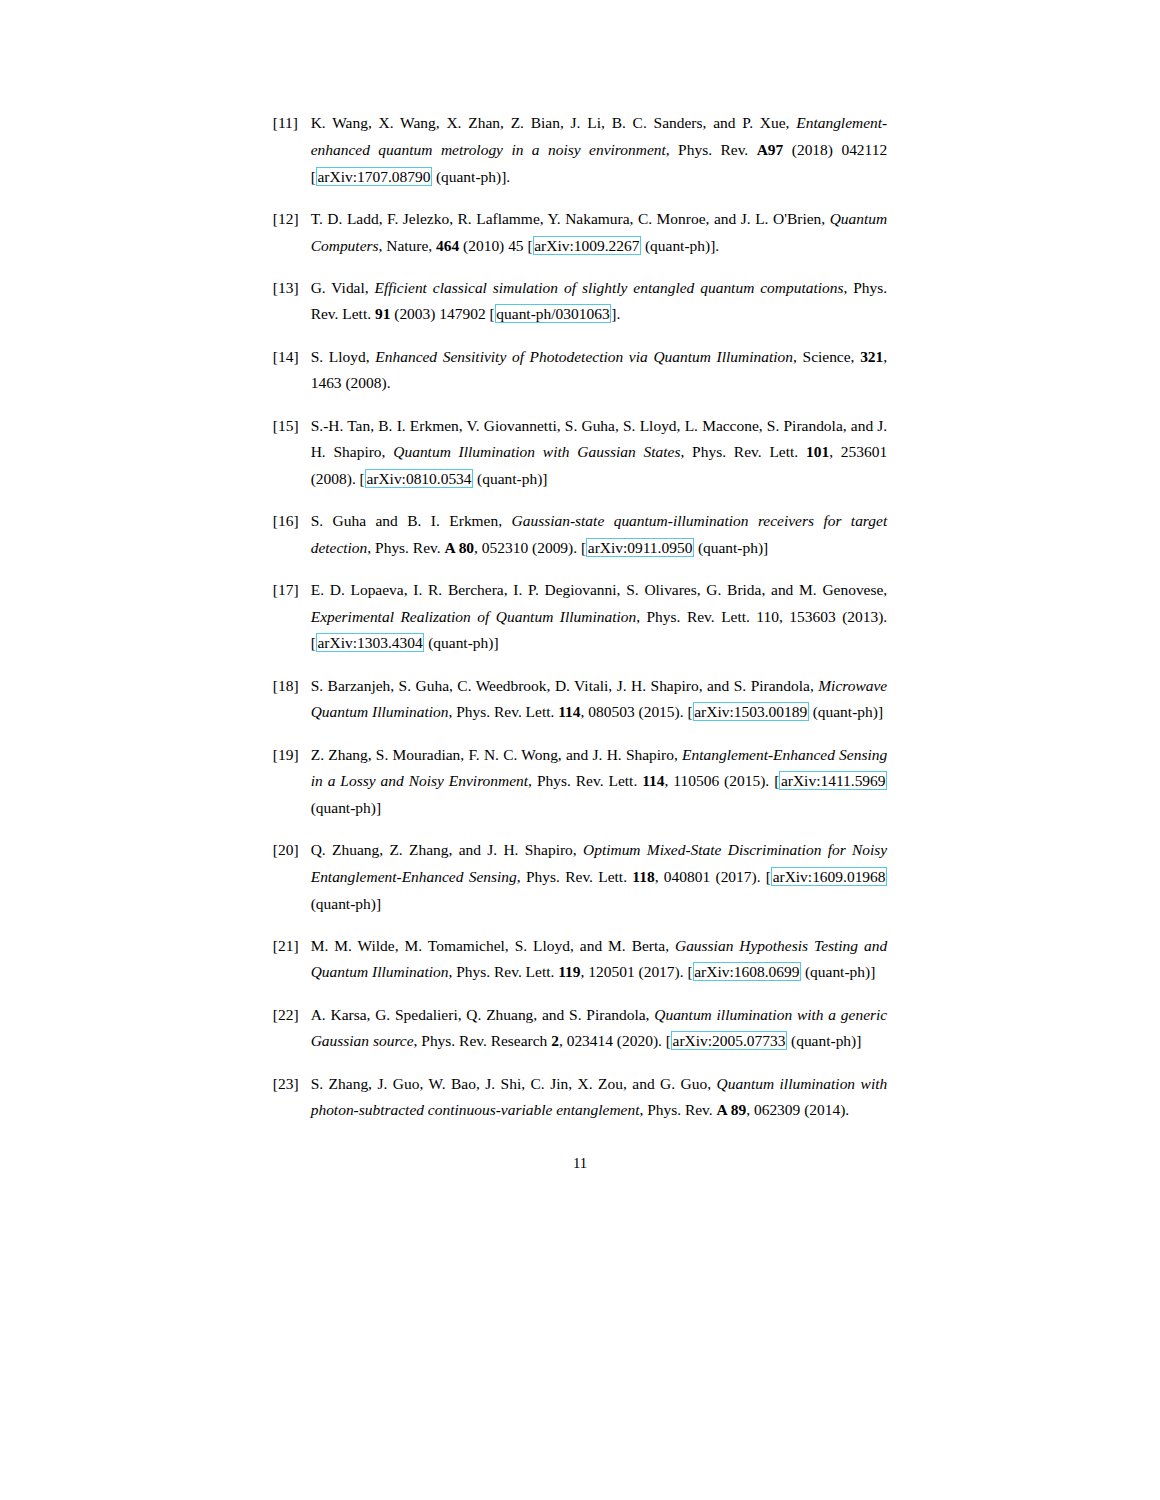[11] K. Wang, X. Wang, X. Zhan, Z. Bian, J. Li, B. C. Sanders, and P. Xue, Entanglement-enhanced quantum metrology in a noisy environment, Phys. Rev. A97 (2018) 042112 [arXiv:1707.08790 (quant-ph)].
[12] T. D. Ladd, F. Jelezko, R. Laflamme, Y. Nakamura, C. Monroe, and J. L. O'Brien, Quantum Computers, Nature, 464 (2010) 45 [arXiv:1009.2267 (quant-ph)].
[13] G. Vidal, Efficient classical simulation of slightly entangled quantum computations, Phys. Rev. Lett. 91 (2003) 147902 [quant-ph/0301063].
[14] S. Lloyd, Enhanced Sensitivity of Photodetection via Quantum Illumination, Science, 321, 1463 (2008).
[15] S.-H. Tan, B. I. Erkmen, V. Giovannetti, S. Guha, S. Lloyd, L. Maccone, S. Pirandola, and J. H. Shapiro, Quantum Illumination with Gaussian States, Phys. Rev. Lett. 101, 253601 (2008). [arXiv:0810.0534 (quant-ph)]
[16] S. Guha and B. I. Erkmen, Gaussian-state quantum-illumination receivers for target detection, Phys. Rev. A 80, 052310 (2009). [arXiv:0911.0950 (quant-ph)]
[17] E. D. Lopaeva, I. R. Berchera, I. P. Degiovanni, S. Olivares, G. Brida, and M. Genovese, Experimental Realization of Quantum Illumination, Phys. Rev. Lett. 110, 153603 (2013). [arXiv:1303.4304 (quant-ph)]
[18] S. Barzanjeh, S. Guha, C. Weedbrook, D. Vitali, J. H. Shapiro, and S. Pirandola, Microwave Quantum Illumination, Phys. Rev. Lett. 114, 080503 (2015). [arXiv:1503.00189 (quant-ph)]
[19] Z. Zhang, S. Mouradian, F. N. C. Wong, and J. H. Shapiro, Entanglement-Enhanced Sensing in a Lossy and Noisy Environment, Phys. Rev. Lett. 114, 110506 (2015). [arXiv:1411.5969 (quant-ph)]
[20] Q. Zhuang, Z. Zhang, and J. H. Shapiro, Optimum Mixed-State Discrimination for Noisy Entanglement-Enhanced Sensing, Phys. Rev. Lett. 118, 040801 (2017). [arXiv:1609.01968 (quant-ph)]
[21] M. M. Wilde, M. Tomamichel, S. Lloyd, and M. Berta, Gaussian Hypothesis Testing and Quantum Illumination, Phys. Rev. Lett. 119, 120501 (2017). [arXiv:1608.0699 (quant-ph)]
[22] A. Karsa, G. Spedalieri, Q. Zhuang, and S. Pirandola, Quantum illumination with a generic Gaussian source, Phys. Rev. Research 2, 023414 (2020). [arXiv:2005.07733 (quant-ph)]
[23] S. Zhang, J. Guo, W. Bao, J. Shi, C. Jin, X. Zou, and G. Guo, Quantum illumination with photon-subtracted continuous-variable entanglement, Phys. Rev. A 89, 062309 (2014).
11